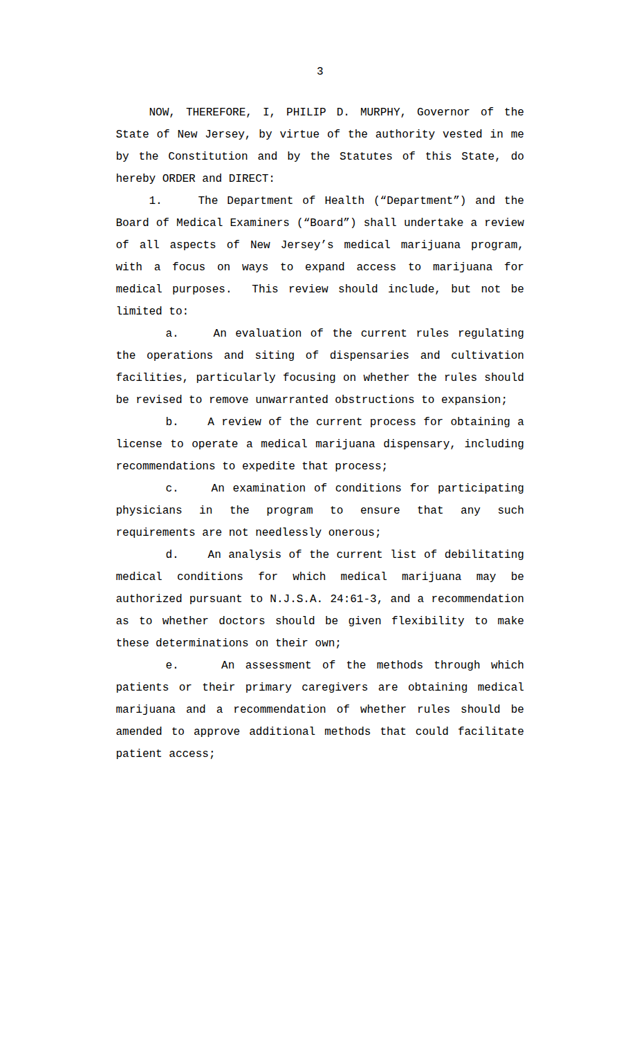3
NOW, THEREFORE, I, PHILIP D. MURPHY, Governor of the State of New Jersey, by virtue of the authority vested in me by the Constitution and by the Statutes of this State, do hereby ORDER and DIRECT:
1. The Department of Health (“Department”) and the Board of Medical Examiners (“Board”) shall undertake a review of all aspects of New Jersey’s medical marijuana program, with a focus on ways to expand access to marijuana for medical purposes. This review should include, but not be limited to:
a. An evaluation of the current rules regulating the operations and siting of dispensaries and cultivation facilities, particularly focusing on whether the rules should be revised to remove unwarranted obstructions to expansion;
b. A review of the current process for obtaining a license to operate a medical marijuana dispensary, including recommendations to expedite that process;
c. An examination of conditions for participating physicians in the program to ensure that any such requirements are not needlessly onerous;
d. An analysis of the current list of debilitating medical conditions for which medical marijuana may be authorized pursuant to N.J.S.A. 24:61-3, and a recommendation as to whether doctors should be given flexibility to make these determinations on their own;
e. An assessment of the methods through which patients or their primary caregivers are obtaining medical marijuana and a recommendation of whether rules should be amended to approve additional methods that could facilitate patient access;